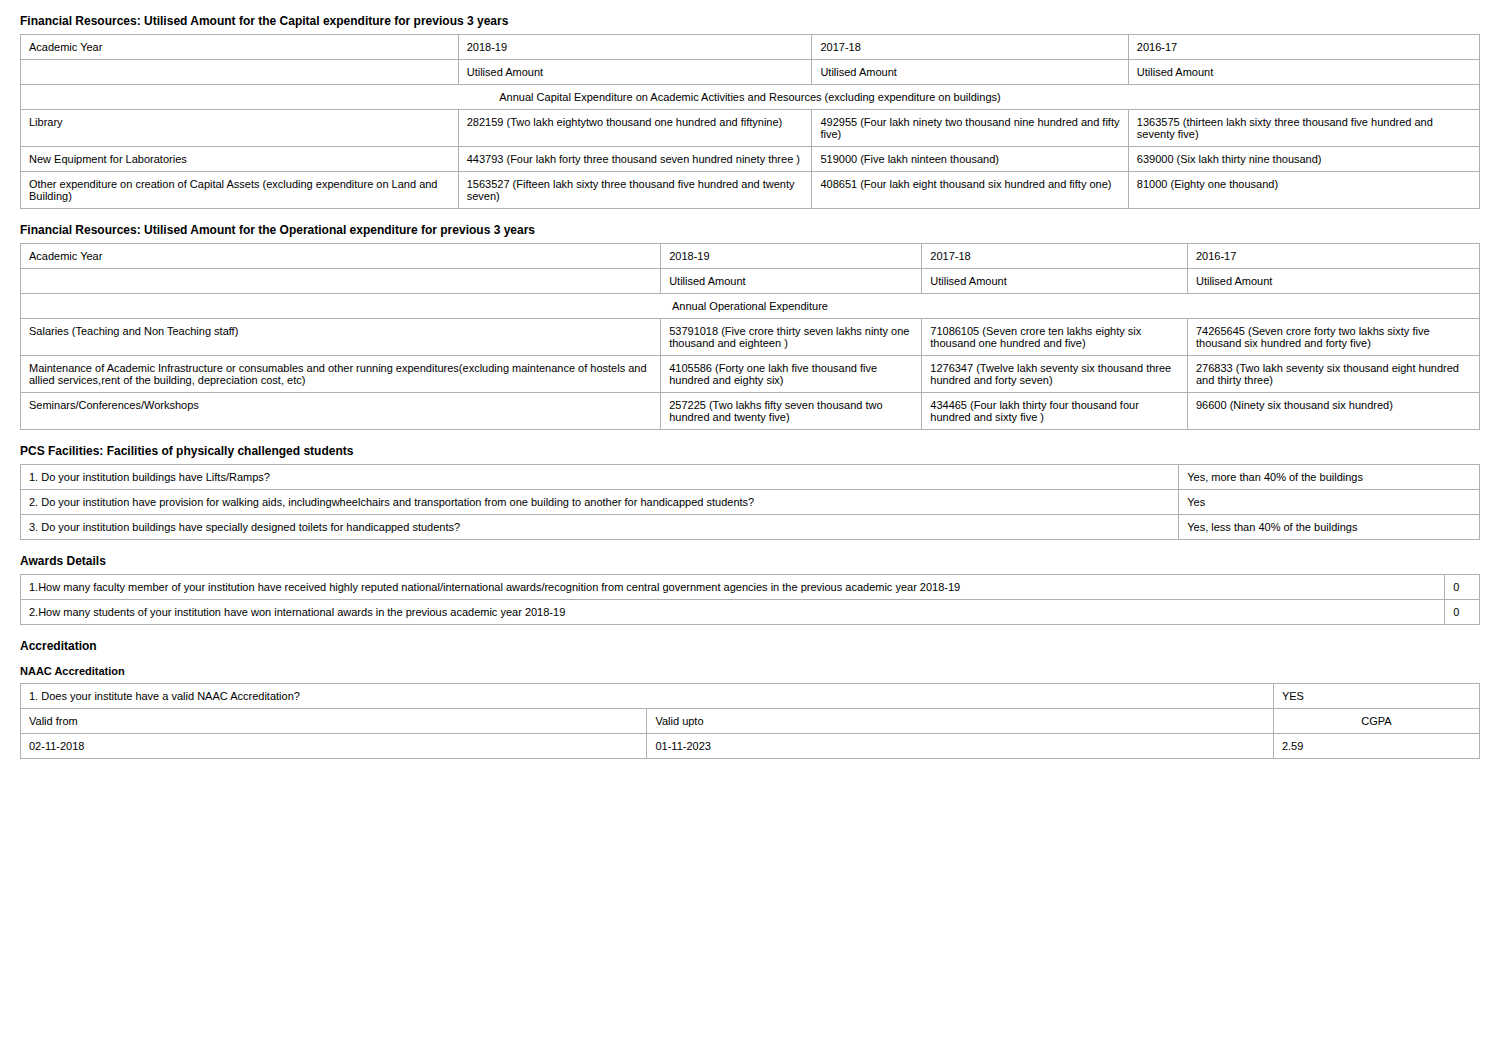Financial Resources: Utilised Amount for the Capital expenditure for previous 3 years
| Academic Year | 2018-19 | 2017-18 | 2016-17 |
| --- | --- | --- | --- |
| | Utilised Amount | Utilised Amount | Utilised Amount |
| Annual Capital Expenditure on Academic Activities and Resources (excluding expenditure on buildings) |
| Library | 282159 (Two lakh eightytwo thousand one hundred and fiftynine) | 492955 (Four lakh ninety two thousand nine hundred and fifty five) | 1363575 (thirteen lakh sixty three thousand five hundred and seventy five) |
| New Equipment for Laboratories | 443793 (Four lakh forty three thousand seven hundred ninety three ) | 519000 (Five lakh ninteen thousand) | 639000 (Six lakh thirty nine thousand) |
| Other expenditure on creation of Capital Assets (excluding expenditure on Land and Building) | 1563527 (Fifteen lakh sixty three thousand five hundred and twenty seven) | 408651 (Four lakh eight thousand six hundred and fifty one) | 81000 (Eighty one thousand) |
Financial Resources: Utilised Amount for the Operational expenditure for previous 3 years
| Academic Year | 2018-19 | 2017-18 | 2016-17 |
| --- | --- | --- | --- |
| | Utilised Amount | Utilised Amount | Utilised Amount |
| Annual Operational Expenditure |
| Salaries (Teaching and Non Teaching staff) | 53791018 (Five crore thirty seven lakhs ninty one thousand and eighteen ) | 71086105 (Seven crore ten lakhs eighty six thousand one hundred and five) | 74265645 (Seven crore forty two lakhs sixty five thousand six hundred and forty five) |
| Maintenance of Academic Infrastructure or consumables and other running expenditures(excluding maintenance of hostels and allied services,rent of the building, depreciation cost, etc) | 4105586 (Forty one lakh five thousand five hundred and eighty six) | 1276347 (Twelve lakh seventy six thousand three hundred and forty seven) | 276833 (Two lakh seventy six thousand eight hundred and thirty three) |
| Seminars/Conferences/Workshops | 257225 (Two lakhs fifty seven thousand two hundred and twenty five) | 434465 (Four lakh thirty four thousand four hundred and sixty five ) | 96600 (Ninety six thousand six hundred) |
PCS Facilities: Facilities of physically challenged students
| 1. Do your institution buildings have Lifts/Ramps? | Yes, more than 40% of the buildings |
| 2. Do your institution have provision for walking aids, includingwheelchairs and transportation from one building to another for handicapped students? | Yes |
| 3. Do your institution buildings have specially designed toilets for handicapped students? | Yes, less than 40% of the buildings |
Awards Details
| 1.How many faculty member of your institution have received highly reputed national/international awards/recognition from central government agencies in the previous academic year 2018-19 | 0 |
| 2.How many students of your institution have won international awards in the previous academic year 2018-19 | 0 |
Accreditation
NAAC Accreditation
| 1. Does your institute have a valid NAAC Accreditation? | YES |
| Valid from | Valid upto | CGPA |
| 02-11-2018 | 01-11-2023 | 2.59 |